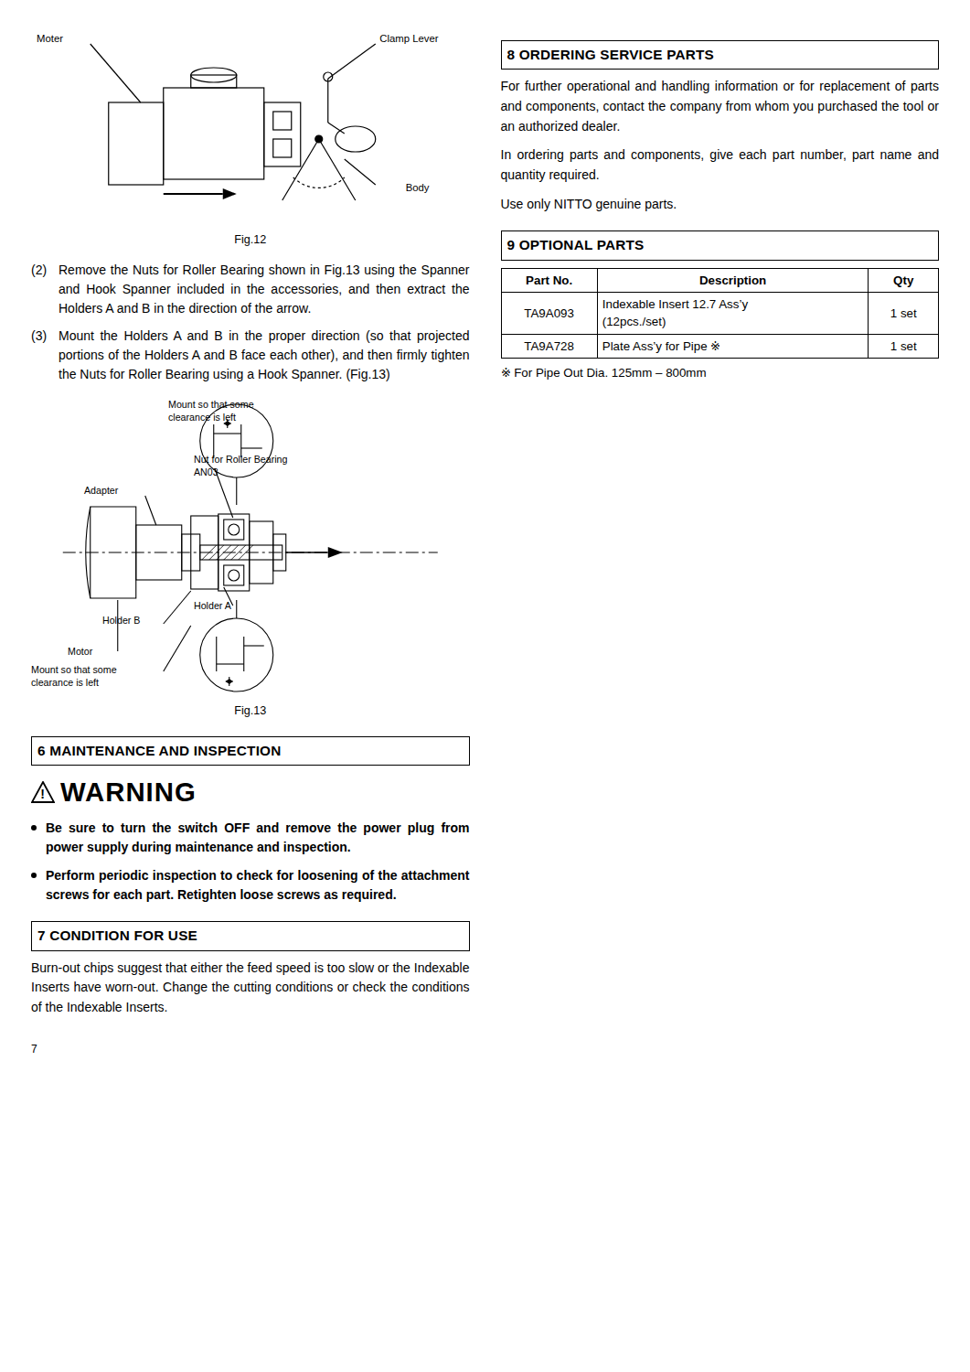Moter Clamp Lever Body
Fig.12
(2) Remove the Nuts for Roller Bearing shown in Fig.13 using the Spanner and Hook Spanner included in the accessories, and then extract the Holders A and B in the direction of the arrow.
(3) Mount the Holders A and B in the proper direction (so that projected portions of the Holders A and B face each other), and then firmly tighten the Nuts for Roller Bearing using a Hook Spanner. (Fig.13)
Mount so that some clearance is left Nut for Roller Bearing AN03 Adapter Holder A Holder B Motor Mount so that some clearance is left
Fig.13
6 MAINTENANCE AND INSPECTION
! WARNING
Be sure to turn the switch OFF and remove the power plug from power supply during maintenance and inspection.
Perform periodic inspection to check for loosening of the attachment screws for each part. Retighten loose screws as required.
7 CONDITION FOR USE
Burn-out chips suggest that either the feed speed is too slow or the Indexable Inserts have worn-out. Change the cutting conditions or check the conditions of the Indexable Inserts.
7
8 ORDERING SERVICE PARTS
For further operational and handling information or for replacement of parts and components, contact the company from whom you purchased the tool or an authorized dealer.
In ordering parts and components, give each part number, part name and quantity required.
Use only NITTO genuine parts.
9 OPTIONAL PARTS
| Part No. | Description | Qty |
| --- | --- | --- |
| TA9A093 | Indexable Insert 12.7 Ass’y (12pcs./set) | 1 set |
| TA9A728 | Plate Ass’y for Pipe ※ | 1 set |
※ For Pipe Out Dia. 125mm – 800mm